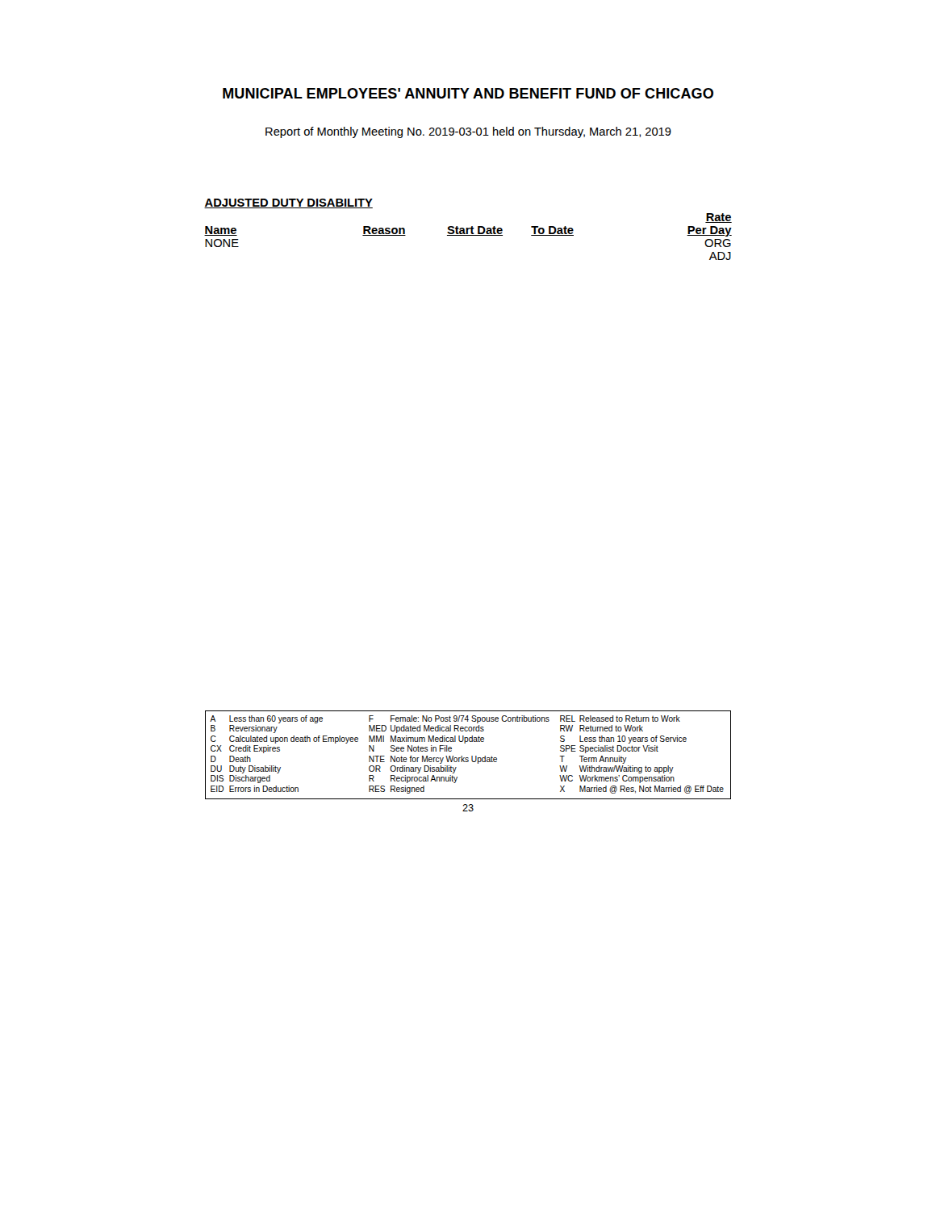MUNICIPAL EMPLOYEES' ANNUITY AND BENEFIT FUND OF CHICAGO
Report of Monthly Meeting No. 2019-03-01 held on Thursday, March 21, 2019
ADJUSTED DUTY DISABILITY
| Name | Reason | Start Date | To Date | Rate Per Day |
| --- | --- | --- | --- | --- |
| NONE | | | | ORG ADJ |
| A | Less than 60 years of age | F | Female: No Post 9/74 Spouse Contributions | REL | Released to Return to Work |
| B | Reversionary | MED | Updated Medical Records | RW | Returned to Work |
| C | Calculated upon death of Employee | MMI | Maximum Medical Update | S | Less than 10 years of Service |
| CX | Credit Expires | N | See Notes in File | SPE | Specialist Doctor Visit |
| D | Death | NTE | Note for Mercy Works Update | T | Term Annuity |
| DU | Duty Disability | OR | Ordinary Disability | W | Withdraw/Waiting to apply |
| DIS | Discharged | R | Reciprocal Annuity | WC | Workmens’ Compensation |
| EID | Errors in Deduction | RES | Resigned | X | Married @ Res, Not Married @ Eff Date |
23